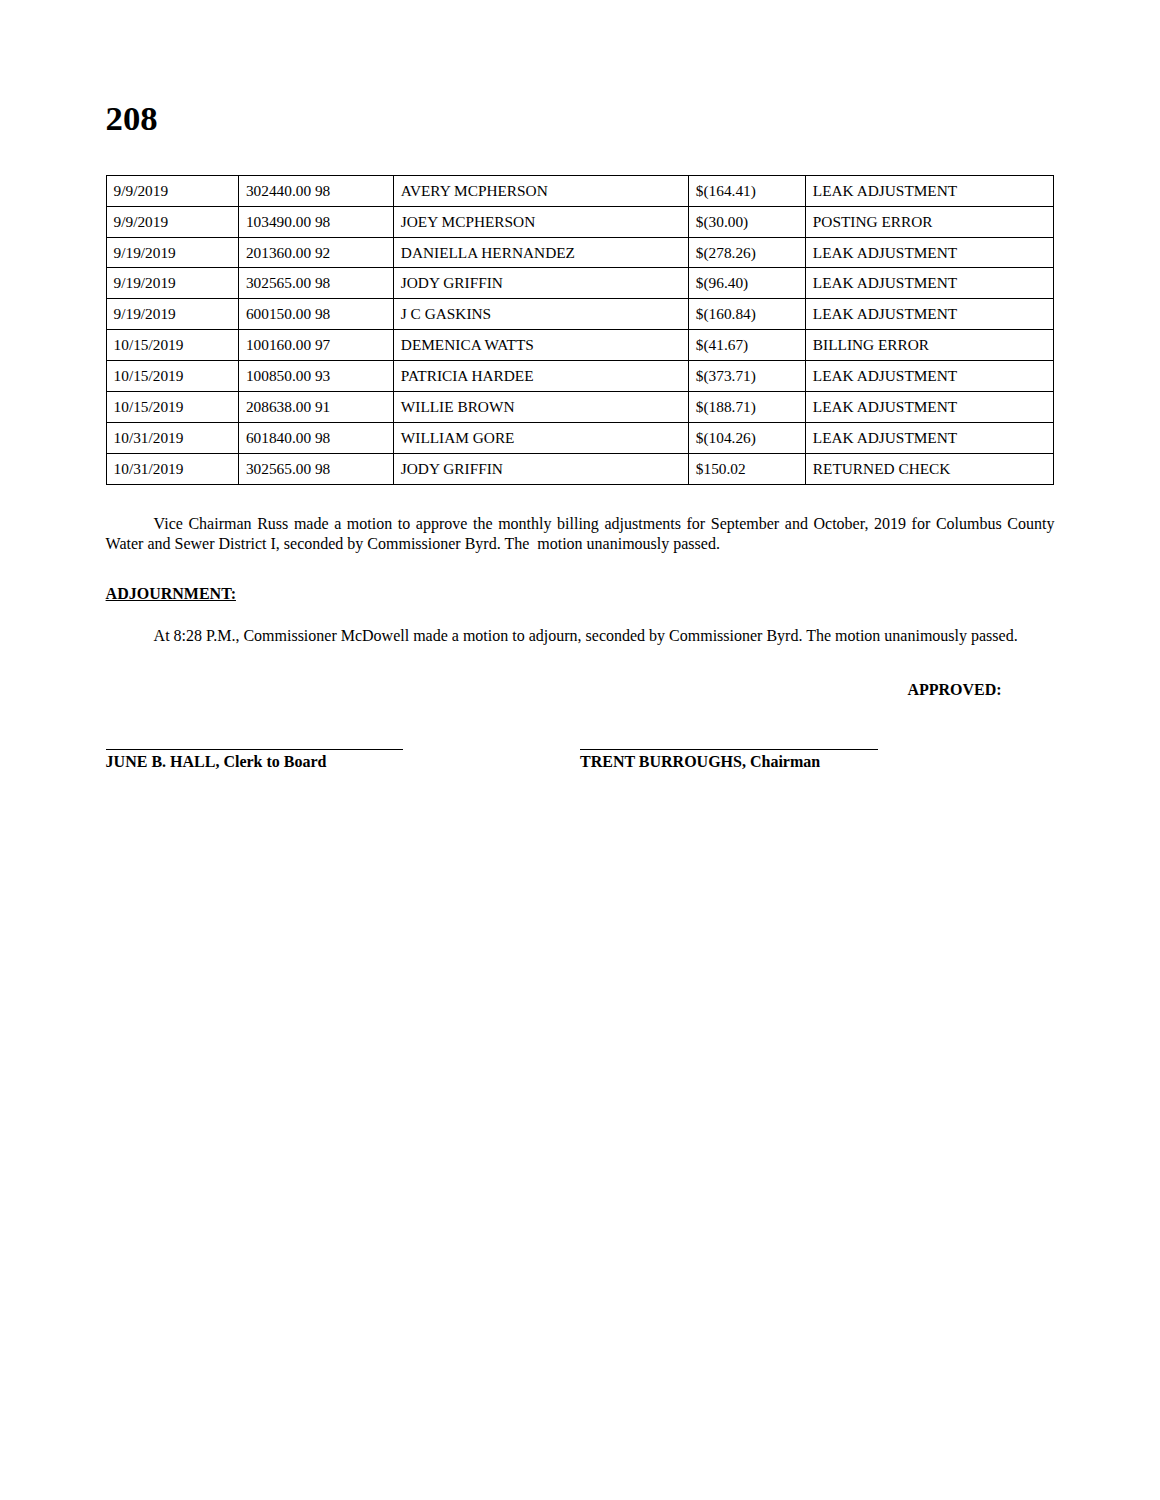208
| 9/9/2019 | 302440.00 98 | AVERY MCPHERSON | $(164.41) | LEAK ADJUSTMENT |
| 9/9/2019 | 103490.00 98 | JOEY MCPHERSON | $(30.00) | POSTING ERROR |
| 9/19/2019 | 201360.00 92 | DANIELLA HERNANDEZ | $(278.26) | LEAK ADJUSTMENT |
| 9/19/2019 | 302565.00 98 | JODY GRIFFIN | $(96.40) | LEAK ADJUSTMENT |
| 9/19/2019 | 600150.00 98 | J C GASKINS | $(160.84) | LEAK ADJUSTMENT |
| 10/15/2019 | 100160.00 97 | DEMENICA WATTS | $(41.67) | BILLING ERROR |
| 10/15/2019 | 100850.00 93 | PATRICIA HARDEE | $(373.71) | LEAK ADJUSTMENT |
| 10/15/2019 | 208638.00 91 | WILLIE BROWN | $(188.71) | LEAK ADJUSTMENT |
| 10/31/2019 | 601840.00 98 | WILLIAM GORE | $(104.26) | LEAK ADJUSTMENT |
| 10/31/2019 | 302565.00 98 | JODY GRIFFIN | $150.02 | RETURNED CHECK |
Vice Chairman Russ made a motion to approve the monthly billing adjustments for September and October, 2019 for Columbus County Water and Sewer District I, seconded by Commissioner Byrd. The motion unanimously passed.
ADJOURNMENT:
At 8:28 P.M., Commissioner McDowell made a motion to adjourn, seconded by Commissioner Byrd. The motion unanimously passed.
APPROVED:
| JUNE B. HALL, Clerk to Board | TRENT BURROUGHS, Chairman |